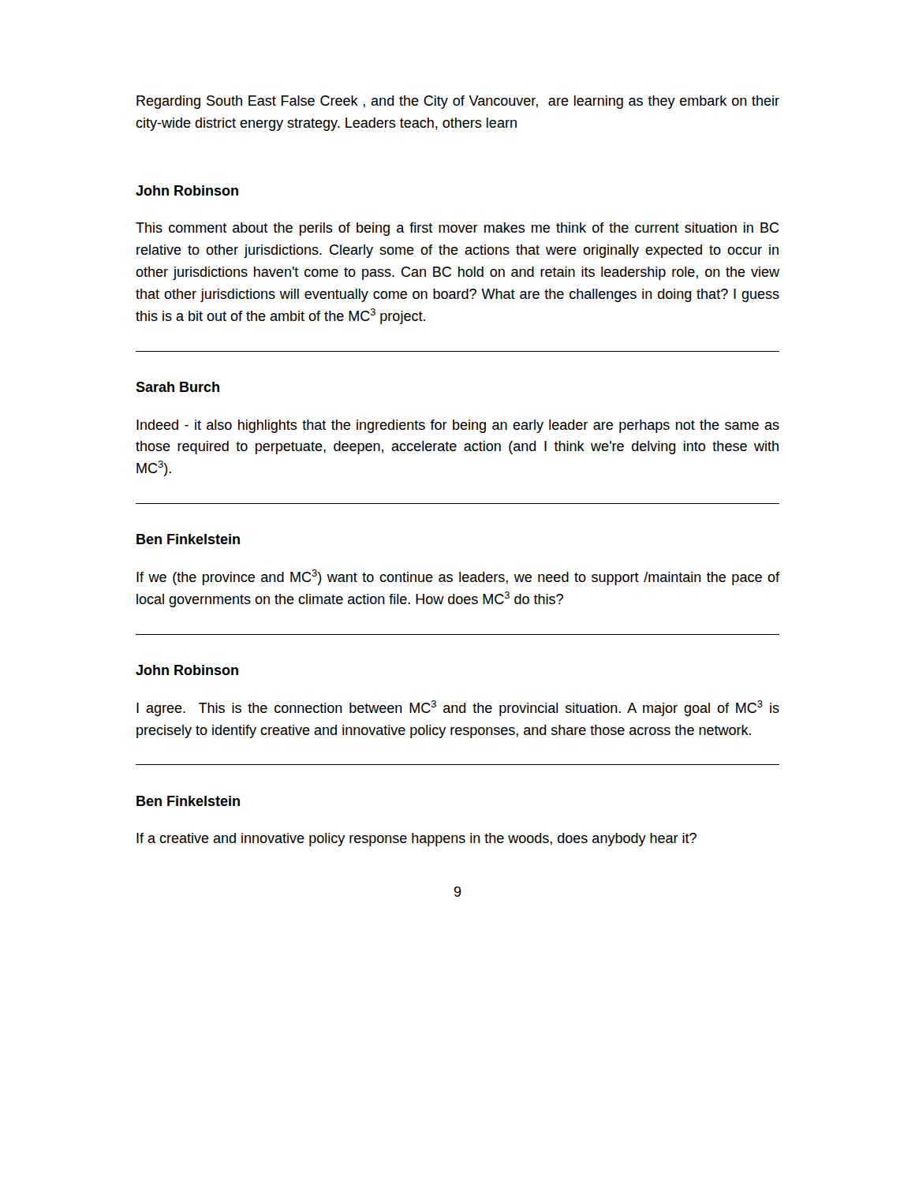Regarding South East False Creek , and the City of Vancouver, are learning as they embark on their city-wide district energy strategy. Leaders teach, others learn
John Robinson
This comment about the perils of being a first mover makes me think of the current situation in BC relative to other jurisdictions. Clearly some of the actions that were originally expected to occur in other jurisdictions haven't come to pass. Can BC hold on and retain its leadership role, on the view that other jurisdictions will eventually come on board? What are the challenges in doing that? I guess this is a bit out of the ambit of the MC3 project.
Sarah Burch
Indeed - it also highlights that the ingredients for being an early leader are perhaps not the same as those required to perpetuate, deepen, accelerate action (and I think we're delving into these with MC3).
Ben Finkelstein
If we (the province and MC3) want to continue as leaders, we need to support /maintain the pace of local governments on the climate action file. How does MC3 do this?
John Robinson
I agree. This is the connection between MC3 and the provincial situation. A major goal of MC3 is precisely to identify creative and innovative policy responses, and share those across the network.
Ben Finkelstein
If a creative and innovative policy response happens in the woods, does anybody hear it?
9